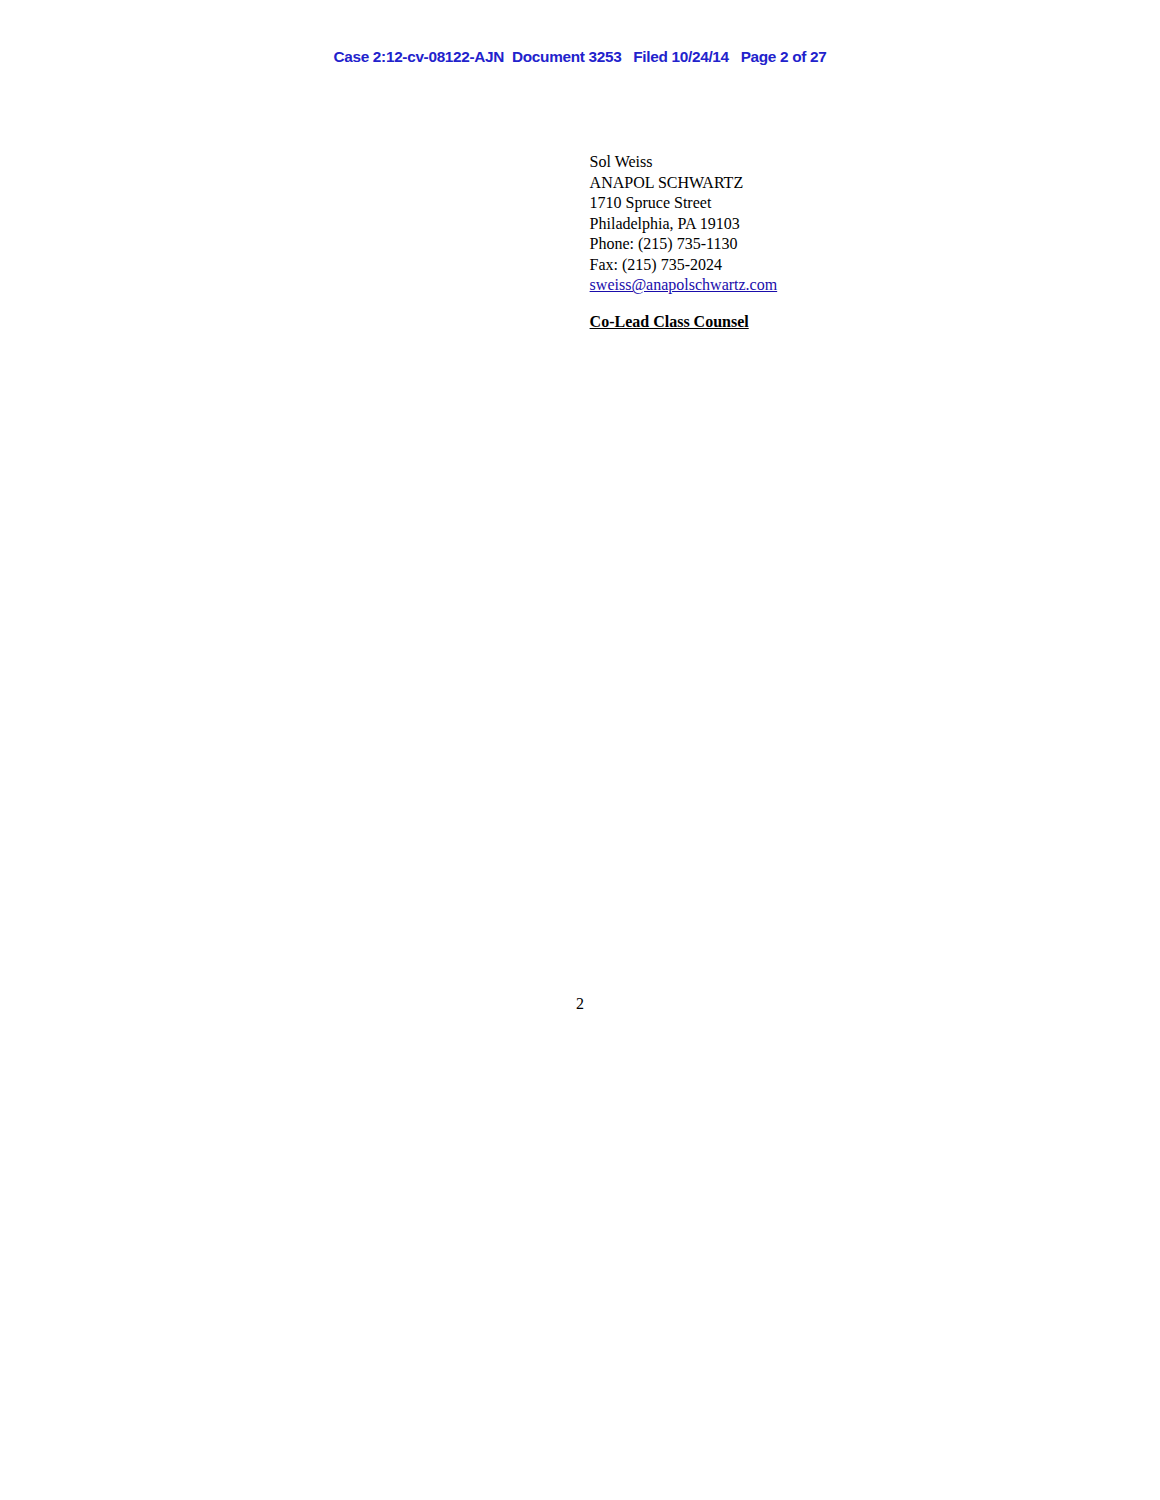Case 2:12-cv-08122-AJN Document 3253 Filed 10/24/14 Page 2 of 27
Sol Weiss
ANAPOL SCHWARTZ
1710 Spruce Street
Philadelphia, PA 19103
Phone: (215) 735-1130
Fax: (215) 735-2024
sweiss@anapolschwartz.com
Co-Lead Class Counsel
2